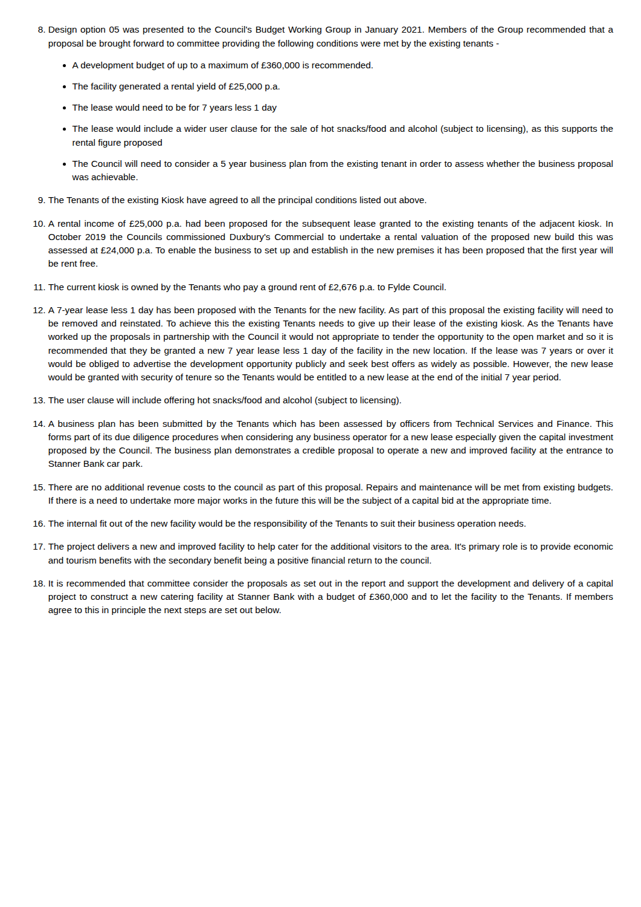Design option 05 was presented to the Council's Budget Working Group in January 2021. Members of the Group recommended that a proposal be brought forward to committee providing the following conditions were met by the existing tenants -
A development budget of up to a maximum of £360,000 is recommended.
The facility generated a rental yield of £25,000 p.a.
The lease would need to be for 7 years less 1 day
The lease would include a wider user clause for the sale of hot snacks/food and alcohol (subject to licensing), as this supports the rental figure proposed
The Council will need to consider a 5 year business plan from the existing tenant in order to assess whether the business proposal was achievable.
The Tenants of the existing Kiosk have agreed to all the principal conditions listed out above.
A rental income of £25,000 p.a. had been proposed for the subsequent lease granted to the existing tenants of the adjacent kiosk. In October 2019 the Councils commissioned Duxbury's Commercial to undertake a rental valuation of the proposed new build this was assessed at £24,000 p.a. To enable the business to set up and establish in the new premises it has been proposed that the first year will be rent free.
The current kiosk is owned by the Tenants who pay a ground rent of £2,676 p.a. to Fylde Council.
A 7-year lease less 1 day has been proposed with the Tenants for the new facility. As part of this proposal the existing facility will need to be removed and reinstated. To achieve this the existing Tenants needs to give up their lease of the existing kiosk. As the Tenants have worked up the proposals in partnership with the Council it would not appropriate to tender the opportunity to the open market and so it is recommended that they be granted a new 7 year lease less 1 day of the facility in the new location. If the lease was 7 years or over it would be obliged to advertise the development opportunity publicly and seek best offers as widely as possible. However, the new lease would be granted with security of tenure so the Tenants would be entitled to a new lease at the end of the initial 7 year period.
The user clause will include offering hot snacks/food and alcohol (subject to licensing).
A business plan has been submitted by the Tenants which has been assessed by officers from Technical Services and Finance. This forms part of its due diligence procedures when considering any business operator for a new lease especially given the capital investment proposed by the Council. The business plan demonstrates a credible proposal to operate a new and improved facility at the entrance to Stanner Bank car park.
There are no additional revenue costs to the council as part of this proposal. Repairs and maintenance will be met from existing budgets. If there is a need to undertake more major works in the future this will be the subject of a capital bid at the appropriate time.
The internal fit out of the new facility would be the responsibility of the Tenants to suit their business operation needs.
The project delivers a new and improved facility to help cater for the additional visitors to the area. It's primary role is to provide economic and tourism benefits with the secondary benefit being a positive financial return to the council.
It is recommended that committee consider the proposals as set out in the report and support the development and delivery of a capital project to construct a new catering facility at Stanner Bank with a budget of £360,000 and to let the facility to the Tenants. If members agree to this in principle the next steps are set out below.